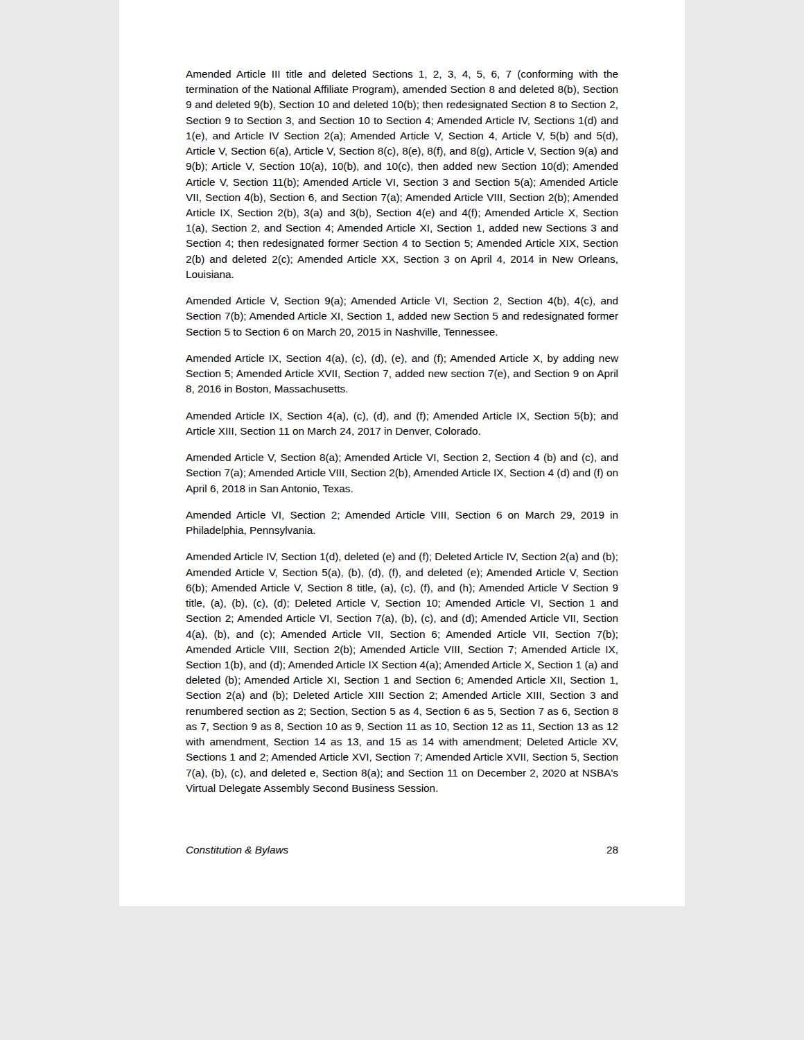Amended Article III title and deleted Sections 1, 2, 3, 4, 5, 6, 7 (conforming with the termination of the National Affiliate Program), amended Section 8 and deleted 8(b), Section 9 and deleted 9(b), Section 10 and deleted 10(b); then redesignated Section 8 to Section 2, Section 9 to Section 3, and Section 10 to Section 4; Amended Article IV, Sections 1(d) and 1(e), and Article IV Section 2(a); Amended Article V, Section 4, Article V, 5(b) and 5(d), Article V, Section 6(a), Article V, Section 8(c), 8(e), 8(f), and 8(g), Article V, Section 9(a) and 9(b); Article V, Section 10(a), 10(b), and 10(c), then added new Section 10(d); Amended Article V, Section 11(b); Amended Article VI, Section 3 and Section 5(a); Amended Article VII, Section 4(b), Section 6, and Section 7(a); Amended Article VIII, Section 2(b); Amended Article IX, Section 2(b), 3(a) and 3(b), Section 4(e) and 4(f); Amended Article X, Section 1(a), Section 2, and Section 4; Amended Article XI, Section 1, added new Sections 3 and Section 4; then redesignated former Section 4 to Section 5; Amended Article XIX, Section 2(b) and deleted 2(c); Amended Article XX, Section 3 on April 4, 2014 in New Orleans, Louisiana.
Amended Article V, Section 9(a); Amended Article VI, Section 2, Section 4(b), 4(c), and Section 7(b); Amended Article XI, Section 1, added new Section 5 and redesignated former Section 5 to Section 6 on March 20, 2015 in Nashville, Tennessee.
Amended Article IX, Section 4(a), (c), (d), (e), and (f); Amended Article X, by adding new Section 5; Amended Article XVII, Section 7, added new section 7(e), and Section 9 on April 8, 2016 in Boston, Massachusetts.
Amended Article IX, Section 4(a), (c), (d), and (f); Amended Article IX, Section 5(b); and Article XIII, Section 11 on March 24, 2017 in Denver, Colorado.
Amended Article V, Section 8(a); Amended Article VI, Section 2, Section 4 (b) and (c), and Section 7(a); Amended Article VIII, Section 2(b), Amended Article IX, Section 4 (d) and (f) on April 6, 2018 in San Antonio, Texas.
Amended Article VI, Section 2; Amended Article VIII, Section 6 on March 29, 2019 in Philadelphia, Pennsylvania.
Amended Article IV, Section 1(d), deleted (e) and (f); Deleted Article IV, Section 2(a) and (b); Amended Article V, Section 5(a), (b), (d), (f), and deleted (e); Amended Article V, Section 6(b); Amended Article V, Section 8 title, (a), (c), (f), and (h); Amended Article V Section 9 title, (a), (b), (c), (d); Deleted Article V, Section 10; Amended Article VI, Section 1 and Section 2; Amended Article VI, Section 7(a), (b), (c), and (d); Amended Article VII, Section 4(a), (b), and (c); Amended Article VII, Section 6; Amended Article VII, Section 7(b); Amended Article VIII, Section 2(b); Amended Article VIII, Section 7; Amended Article IX, Section 1(b), and (d); Amended Article IX Section 4(a); Amended Article X, Section 1 (a) and deleted (b); Amended Article XI, Section 1 and Section 6; Amended Article XII, Section 1, Section 2(a) and (b); Deleted Article XIII Section 2; Amended Article XIII, Section 3 and renumbered section as 2; Section, Section 5 as 4, Section 6 as 5, Section 7 as 6, Section 8 as 7, Section 9 as 8, Section 10 as 9, Section 11 as 10, Section 12 as 11, Section 13 as 12 with amendment, Section 14 as 13, and 15 as 14 with amendment; Deleted Article XV, Sections 1 and 2; Amended Article XVI, Section 7; Amended Article XVII, Section 5, Section 7(a), (b), (c), and deleted e, Section 8(a); and Section 11 on December 2, 2020 at NSBA's Virtual Delegate Assembly Second Business Session.
Constitution & Bylaws 28